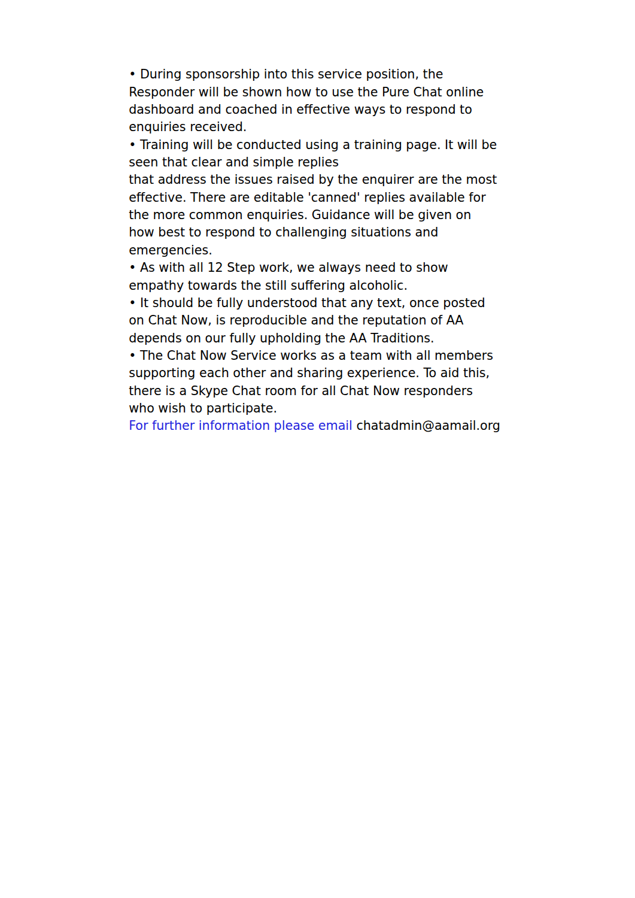• During sponsorship into this service position, the Responder will be shown how to use the Pure Chat online dashboard and coached in effective ways to respond to enquiries received.
• Training will be conducted using a training page. It will be seen that clear and simple replies
that address the issues raised by the enquirer are the most effective. There are editable 'canned' replies available for the more common enquiries. Guidance will be given on how best to respond to challenging situations and emergencies.
• As with all 12 Step work, we always need to show empathy towards the still suffering alcoholic.
• It should be fully understood that any text, once posted on Chat Now, is reproducible and the reputation of AA depends on our fully upholding the AA Traditions.
• The Chat Now Service works as a team with all members supporting each other and sharing experience. To aid this, there is a Skype Chat room for all Chat Now responders who wish to participate.
For further information please email chatadmin@aamail.org